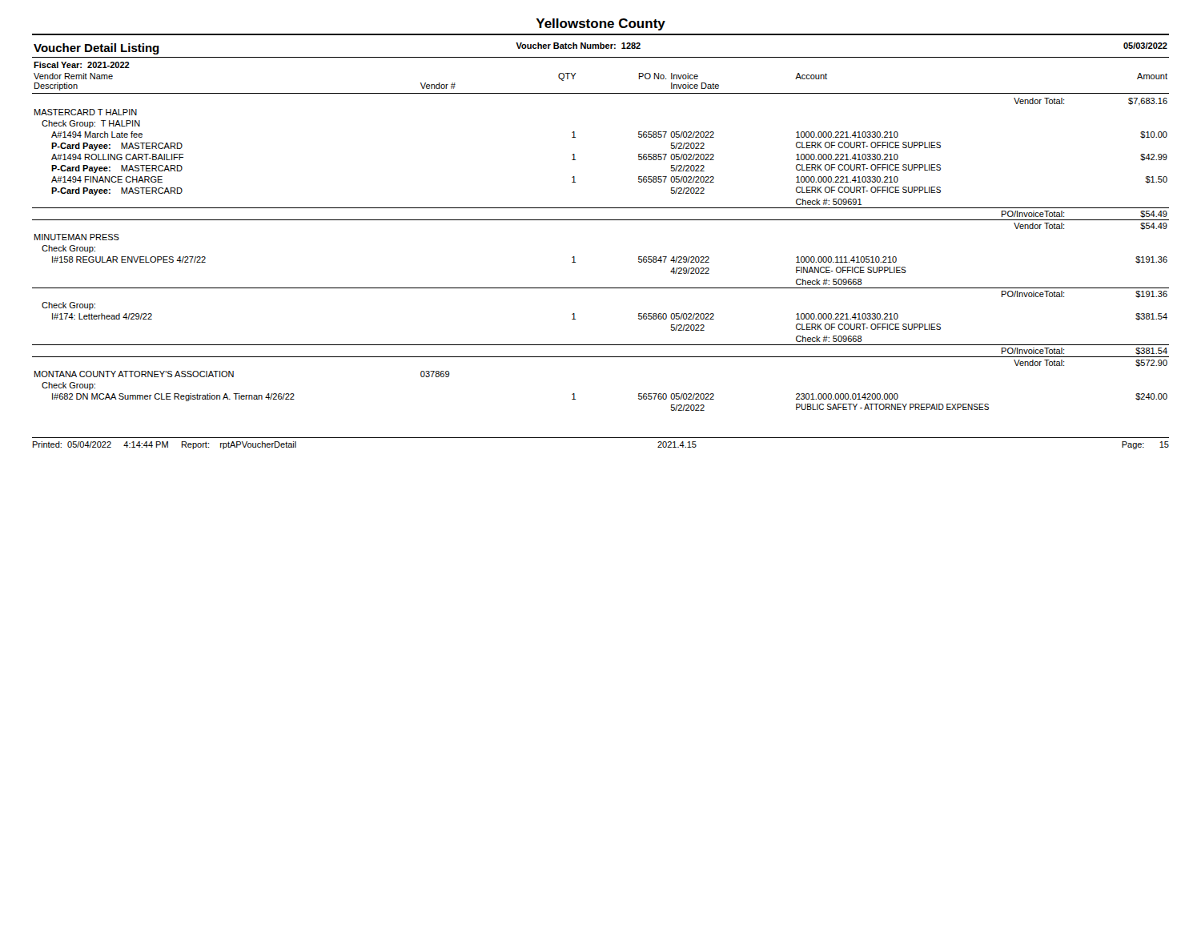Yellowstone County
| Voucher Detail Listing | Voucher Batch Number: 1282 | 05/03/2022 |
| Fiscal Year: 2021-2022 |
| Vendor Remit Name Description | Vendor # | QTY | PO No. | Invoice Invoice Date | Account | Amount |
| | | | | | Vendor Total: | $7,683.16 |
| MASTERCARD T HALPIN |
| Check Group: T HALPIN |
| A#1494 March Late fee | | 1 | 565857 | 05/02/2022 | 1000.000.221.410330.210 | $10.00 |
| P-Card Payee: MASTERCARD | | | | 5/2/2022 | CLERK OF COURT- OFFICE SUPPLIES | |
| A#1494 ROLLING CART-BAILIFF | | 1 | 565857 | 05/02/2022 | 1000.000.221.410330.210 | $42.99 |
| P-Card Payee: MASTERCARD | | | | 5/2/2022 | CLERK OF COURT- OFFICE SUPPLIES | |
| A#1494 FINANCE CHARGE | | 1 | 565857 | 05/02/2022 | 1000.000.221.410330.210 | $1.50 |
| P-Card Payee: MASTERCARD | | | | 5/2/2022 | CLERK OF COURT- OFFICE SUPPLIES | |
| | Check #: 509691 | |
| | PO/InvoiceTotal: | $54.49 |
| | Vendor Total: | $54.49 |
| MINUTEMAN PRESS |
| Check Group: |
| I#158 REGULAR ENVELOPES 4/27/22 | | 1 | 565847 | 4/29/2022 | 1000.000.111.410510.210 | $191.36 |
| | | | | 4/29/2022 | FINANCE- OFFICE SUPPLIES | |
| | Check #: 509668 | |
| | PO/InvoiceTotal: | $191.36 |
| Check Group: |
| I#174: Letterhead 4/29/22 | | 1 | 565860 | 05/02/2022 | 1000.000.221.410330.210 | $381.54 |
| | | | | 5/2/2022 | CLERK OF COURT- OFFICE SUPPLIES | |
| | Check #: 509668 | |
| | PO/InvoiceTotal: | $381.54 |
| | Vendor Total: | $572.90 |
| MONTANA COUNTY ATTORNEY'S ASSOCIATION | 037869 | |
| Check Group: |
| I#682 DN MCAA Summer CLE Registration A. Tiernan 4/26/22 | | 1 | 565760 | 05/02/2022 | 2301.000.000.014200.000 | $240.00 |
| | | | | 5/2/2022 | PUBLIC SAFETY - ATTORNEY PREPAID EXPENSES | |
| Printed: 05/04/2022 4:14:44 PM Report: rptAPVoucherDetail | 2021.4.15 | Page: 15 |